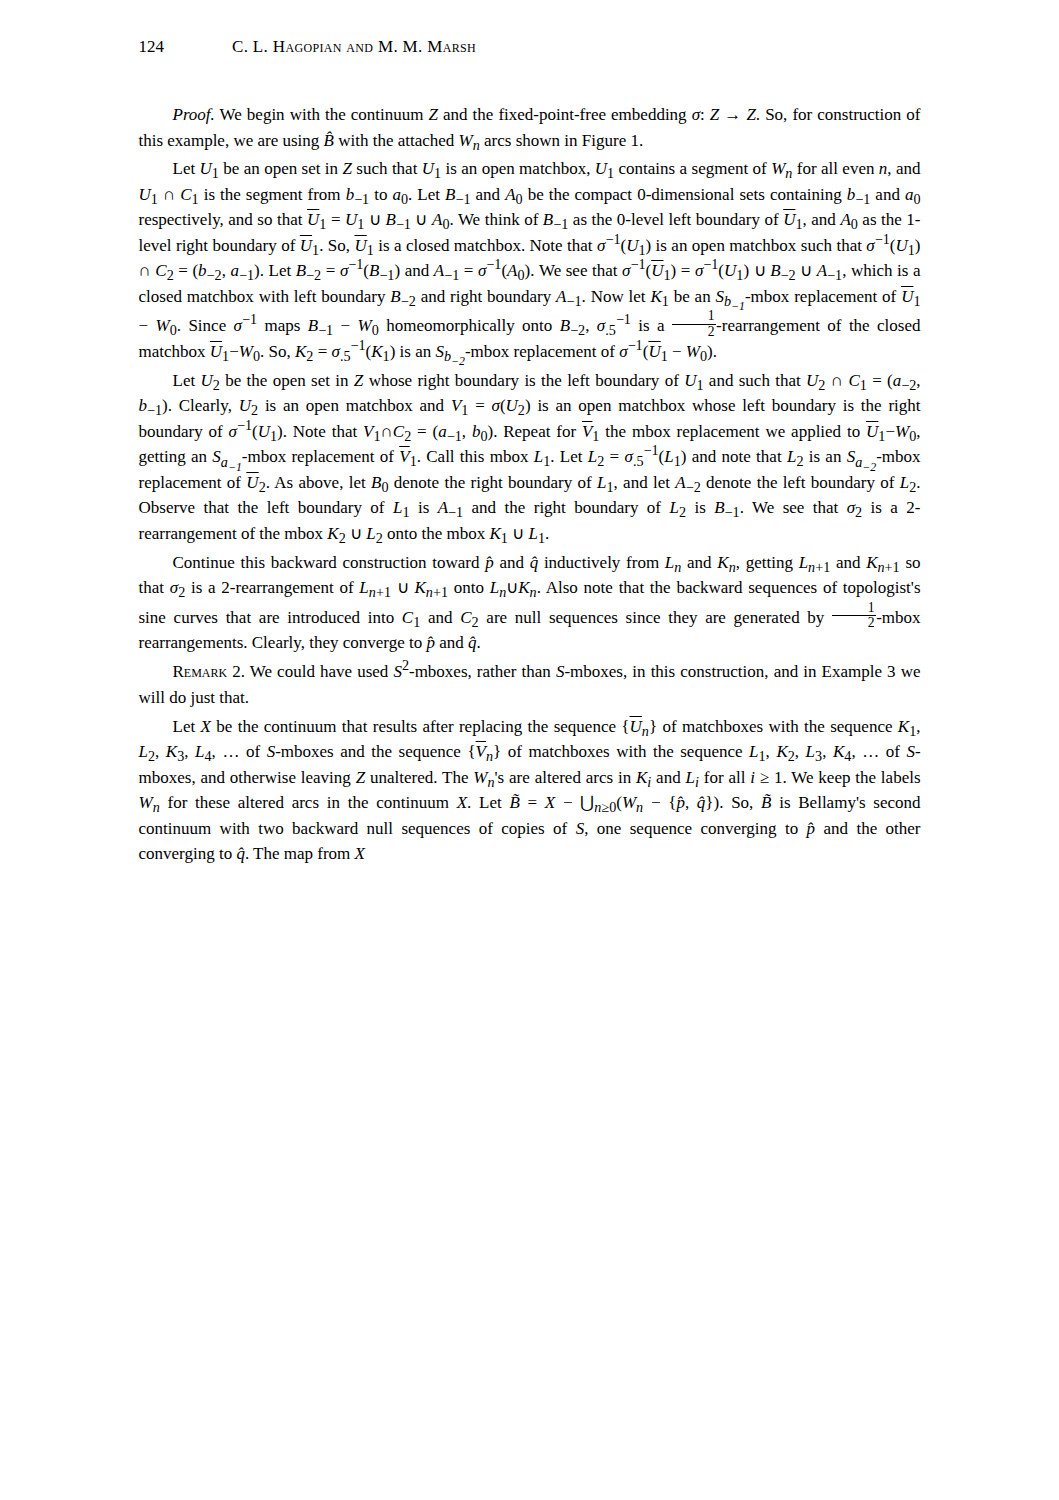124 C. L. Hagopian and M. M. Marsh
Proof. We begin with the continuum Z and the fixed-point-free embedding σ: Z → Z. So, for construction of this example, we are using B̂ with the attached Wn arcs shown in Figure 1.
Let U1 be an open set in Z such that U1 is an open matchbox, U1 contains a segment of Wn for all even n, and U1 ∩ C1 is the segment from b−1 to a0. Let B−1 and A0 be the compact 0-dimensional sets containing b−1 and a0 respectively, and so that U1 = U1 ∪ B−1 ∪ A0. We think of B−1 as the 0-level left boundary of U1, and A0 as the 1-level right boundary of U1. So, U1 is a closed matchbox. Note that σ−1(U1) is an open matchbox such that σ−1(U1) ∩ C2 = (b−2, a−1). Let B−2 = σ−1(B−1) and A−1 = σ−1(A0). We see that σ−1(U1) = σ−1(U1) ∪ B−2 ∪ A−1, which is a closed matchbox with left boundary B−2 and right boundary A−1. Now let K1 be an Sb−1-mbox replacement of U1 − W0. Since σ−1 maps B−1 − W0 homeomorphically onto B−2, σ.5−1 is a 12-rearrangement of the closed matchbox U1−W0. So, K2 = σ.5−1(K1) is an Sb−2-mbox replacement of σ−1(U1 − W0).
Let U2 be the open set in Z whose right boundary is the left boundary of U1 and such that U2 ∩ C1 = (a−2, b−1). Clearly, U2 is an open matchbox and V1 = σ(U2) is an open matchbox whose left boundary is the right boundary of σ−1(U1). Note that V1∩C2 = (a−1, b0). Repeat for V1 the mbox replacement we applied to U1−W0, getting an Sa−1-mbox replacement of V1. Call this mbox L1. Let L2 = σ.5−1(L1) and note that L2 is an Sa−2-mbox replacement of U2. As above, let B0 denote the right boundary of L1, and let A−2 denote the left boundary of L2. Observe that the left boundary of L1 is A−1 and the right boundary of L2 is B−1. We see that σ2 is a 2-rearrangement of the mbox K2 ∪ L2 onto the mbox K1 ∪ L1.
Continue this backward construction toward p̂ and q̂ inductively from Ln and Kn, getting Ln+1 and Kn+1 so that σ2 is a 2-rearrangement of Ln+1 ∪ Kn+1 onto Ln∪Kn. Also note that the backward sequences of topologist's sine curves that are introduced into C1 and C2 are null sequences since they are generated by 12-mbox rearrangements. Clearly, they converge to p̂ and q̂.
Remark 2. We could have used S2-mboxes, rather than S-mboxes, in this construction, and in Example 3 we will do just that.
Let X be the continuum that results after replacing the sequence {Un} of matchboxes with the sequence K1, L2, K3, L4, … of S-mboxes and the sequence {Vn} of matchboxes with the sequence L1, K2, L3, K4, … of S-mboxes, and otherwise leaving Z unaltered. The Wn's are altered arcs in Ki and Li for all i ≥ 1. We keep the labels Wn for these altered arcs in the continuum X. Let B̃ = X − ⋃n≥0(Wn − {p̂, q̂}). So, B̃ is Bellamy's second continuum with two backward null sequences of copies of S, one sequence converging to p̂ and the other converging to q̂. The map from X